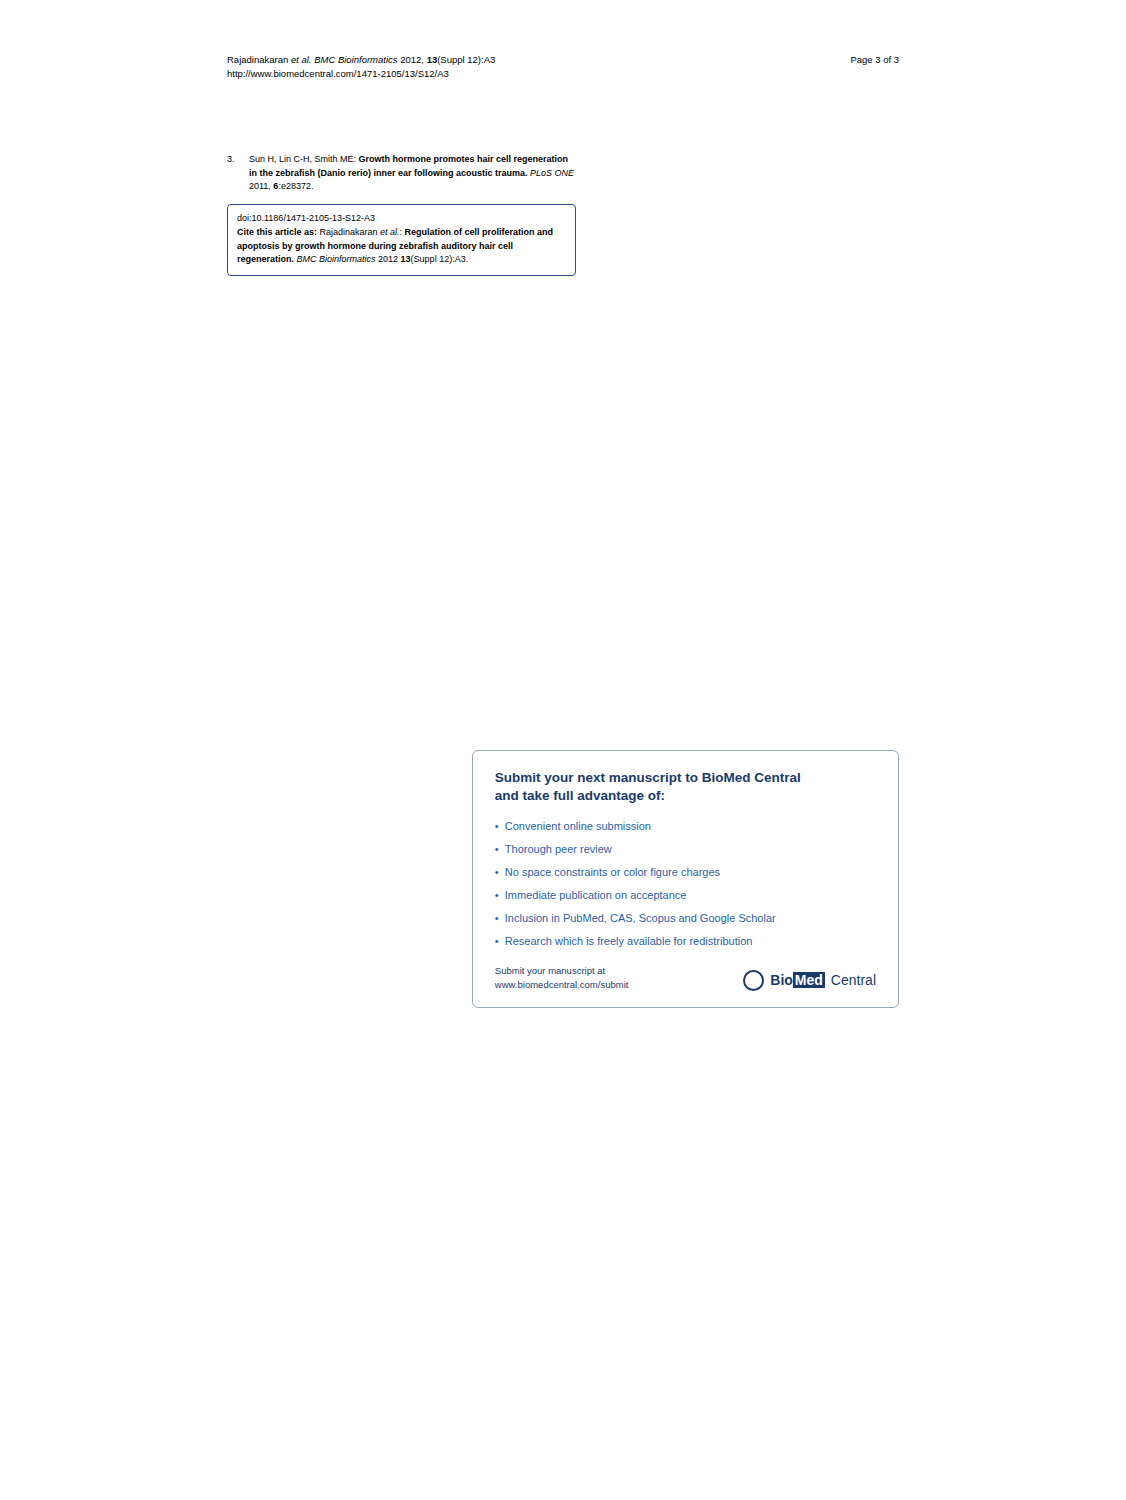Rajadinakaran et al. BMC Bioinformatics 2012, 13(Suppl 12):A3
http://www.biomedcentral.com/1471-2105/13/S12/A3
Page 3 of 3
3.
Sun H, Lin C-H, Smith ME: Growth hormone promotes hair cell regeneration in the zebrafish (Danio rerio) inner ear following acoustic trauma. PLoS ONE 2011, 6:e28372.
doi:10.1186/1471-2105-13-S12-A3
Cite this article as: Rajadinakaran et al.: Regulation of cell proliferation and apoptosis by growth hormone during zebrafish auditory hair cell regeneration. BMC Bioinformatics 2012 13(Suppl 12):A3.
Submit your next manuscript to BioMed Central
and take full advantage of:
Convenient online submission
Thorough peer review
No space constraints or color figure charges
Immediate publication on acceptance
Inclusion in PubMed, CAS, Scopus and Google Scholar
Research which is freely available for redistribution
Submit your manuscript at
www.biomedcentral.com/submit
Bio Med Central